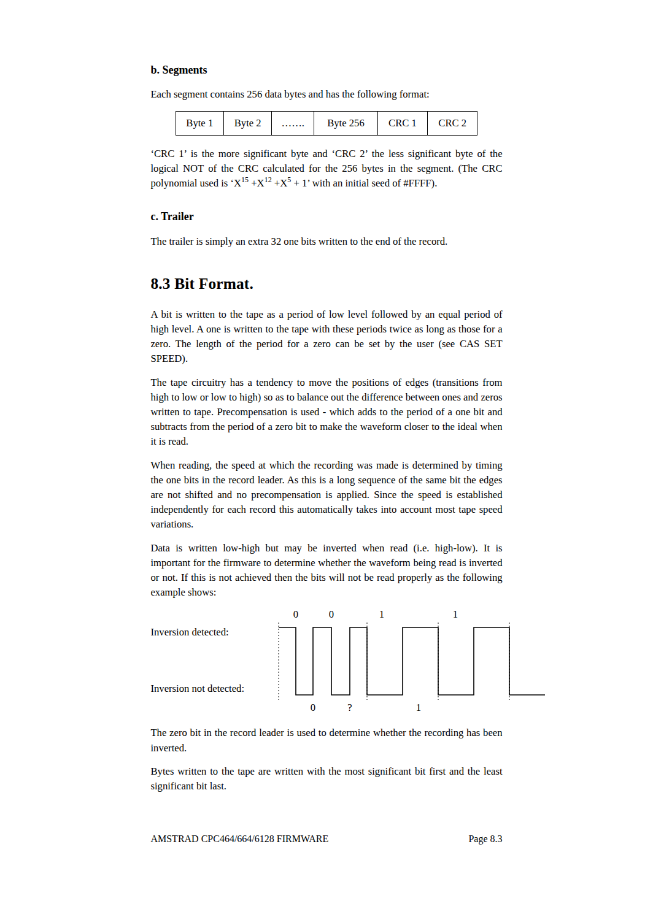b. Segments
Each segment contains 256 data bytes and has the following format:
| Byte 1 | Byte 2 | ……. | Byte 256 | CRC 1 | CRC 2 |
‘CRC 1’ is the more significant byte and ‘CRC 2’ the less significant byte of the logical NOT of the CRC calculated for the 256 bytes in the segment. (The CRC polynomial used is ‘X15 +X12 +X5 + 1’ with an initial seed of #FFFF).
c. Trailer
The trailer is simply an extra 32 one bits written to the end of the record.
8.3 Bit Format.
A bit is written to the tape as a period of low level followed by an equal period of high level. A one is written to the tape with these periods twice as long as those for a zero. The length of the period for a zero can be set by the user (see CAS SET SPEED).
The tape circuitry has a tendency to move the positions of edges (transitions from high to low or low to high) so as to balance out the difference between ones and zeros written to tape. Precompensation is used - which adds to the period of a one bit and subtracts from the period of a zero bit to make the waveform closer to the ideal when it is read.
When reading, the speed at which the recording was made is determined by timing the one bits in the record leader. As this is a long sequence of the same bit the edges are not shifted and no precompensation is applied. Since the speed is established independently for each record this automatically takes into account most tape speed variations.
Data is written low-high but may be inverted when read (i.e. high-low). It is important for the firmware to determine whether the waveform being read is inverted or not. If this is not achieved then the bits will not be read properly as the following example shows:
Inversion detected:
Inversion not detected:
0 0 1 1 0 ? 1
The zero bit in the record leader is used to determine whether the recording has been inverted.
Bytes written to the tape are written with the most significant bit first and the least significant bit last.
AMSTRAD CPC464/664/6128 FIRMWARE Page 8.3